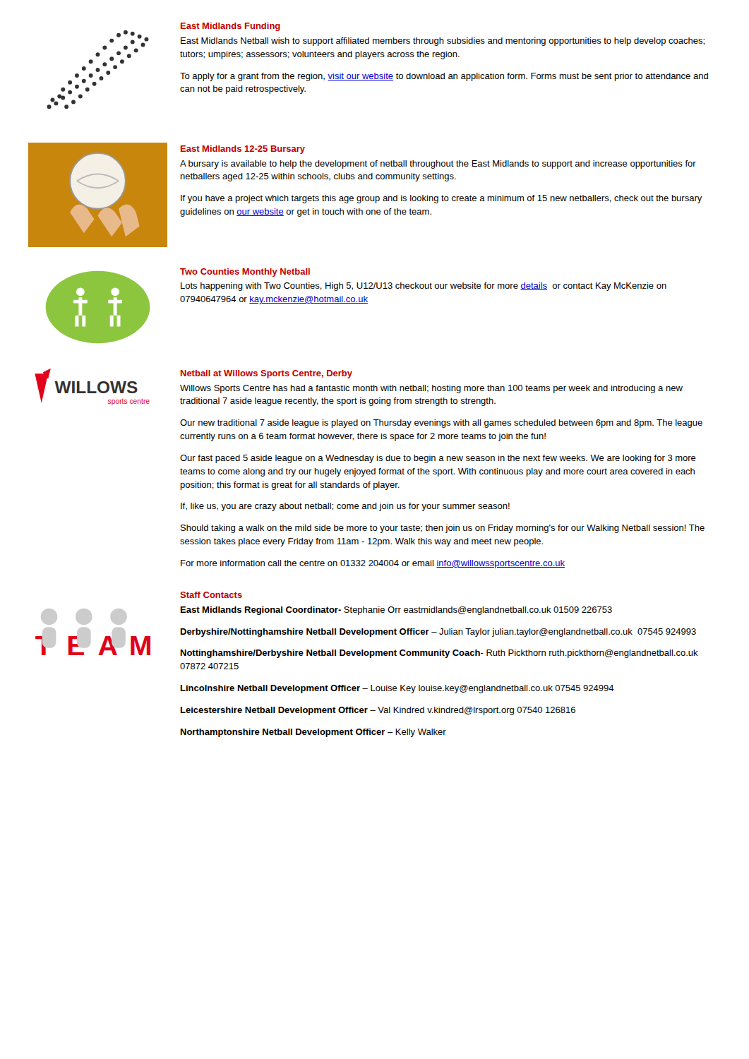East Midlands Funding
East Midlands Netball wish to support affiliated members through subsidies and mentoring opportunities to help develop coaches; tutors; umpires; assessors; volunteers and players across the region.
To apply for a grant from the region, visit our website to download an application form. Forms must be sent prior to attendance and can not be paid retrospectively.
East Midlands 12-25 Bursary
A bursary is available to help the development of netball throughout the East Midlands to support and increase opportunities for netballers aged 12-25 within schools, clubs and community settings.
If you have a project which targets this age group and is looking to create a minimum of 15 new netballers, check out the bursary guidelines on our website or get in touch with one of the team.
Two Counties Monthly Netball
Lots happening with Two Counties, High 5, U12/U13 checkout our website for more details or contact Kay McKenzie on 07940647964 or kay.mckenzie@hotmail.co.uk
Netball at Willows Sports Centre, Derby
Willows Sports Centre has had a fantastic month with netball; hosting more than 100 teams per week and introducing a new traditional 7 aside league recently, the sport is going from strength to strength.
Our new traditional 7 aside league is played on Thursday evenings with all games scheduled between 6pm and 8pm. The league currently runs on a 6 team format however, there is space for 2 more teams to join the fun!
Our fast paced 5 aside league on a Wednesday is due to begin a new season in the next few weeks. We are looking for 3 more teams to come along and try our hugely enjoyed format of the sport. With continuous play and more court area covered in each position; this format is great for all standards of player.
If, like us, you are crazy about netball; come and join us for your summer season!
Should taking a walk on the mild side be more to your taste; then join us on Friday morning's for our Walking Netball session! The session takes place every Friday from 11am - 12pm. Walk this way and meet new people.
For more information call the centre on 01332 204004 or email info@willowssportscentre.co.uk
Staff Contacts
East Midlands Regional Coordinator- Stephanie Orr eastmidlands@englandnetball.co.uk 01509 226753
Derbyshire/Nottinghamshire Netball Development Officer – Julian Taylor julian.taylor@englandnetball.co.uk 07545 924993
Nottinghamshire/Derbyshire Netball Development Community Coach- Ruth Pickthorn ruth.pickthorn@englandnetball.co.uk 07872 407215
Lincolnshire Netball Development Officer – Louise Key louise.key@englandnetball.co.uk 07545 924994
Leicestershire Netball Development Officer – Val Kindred v.kindred@lrsport.org 07540 126816
Northamptonshire Netball Development Officer – Kelly Walker